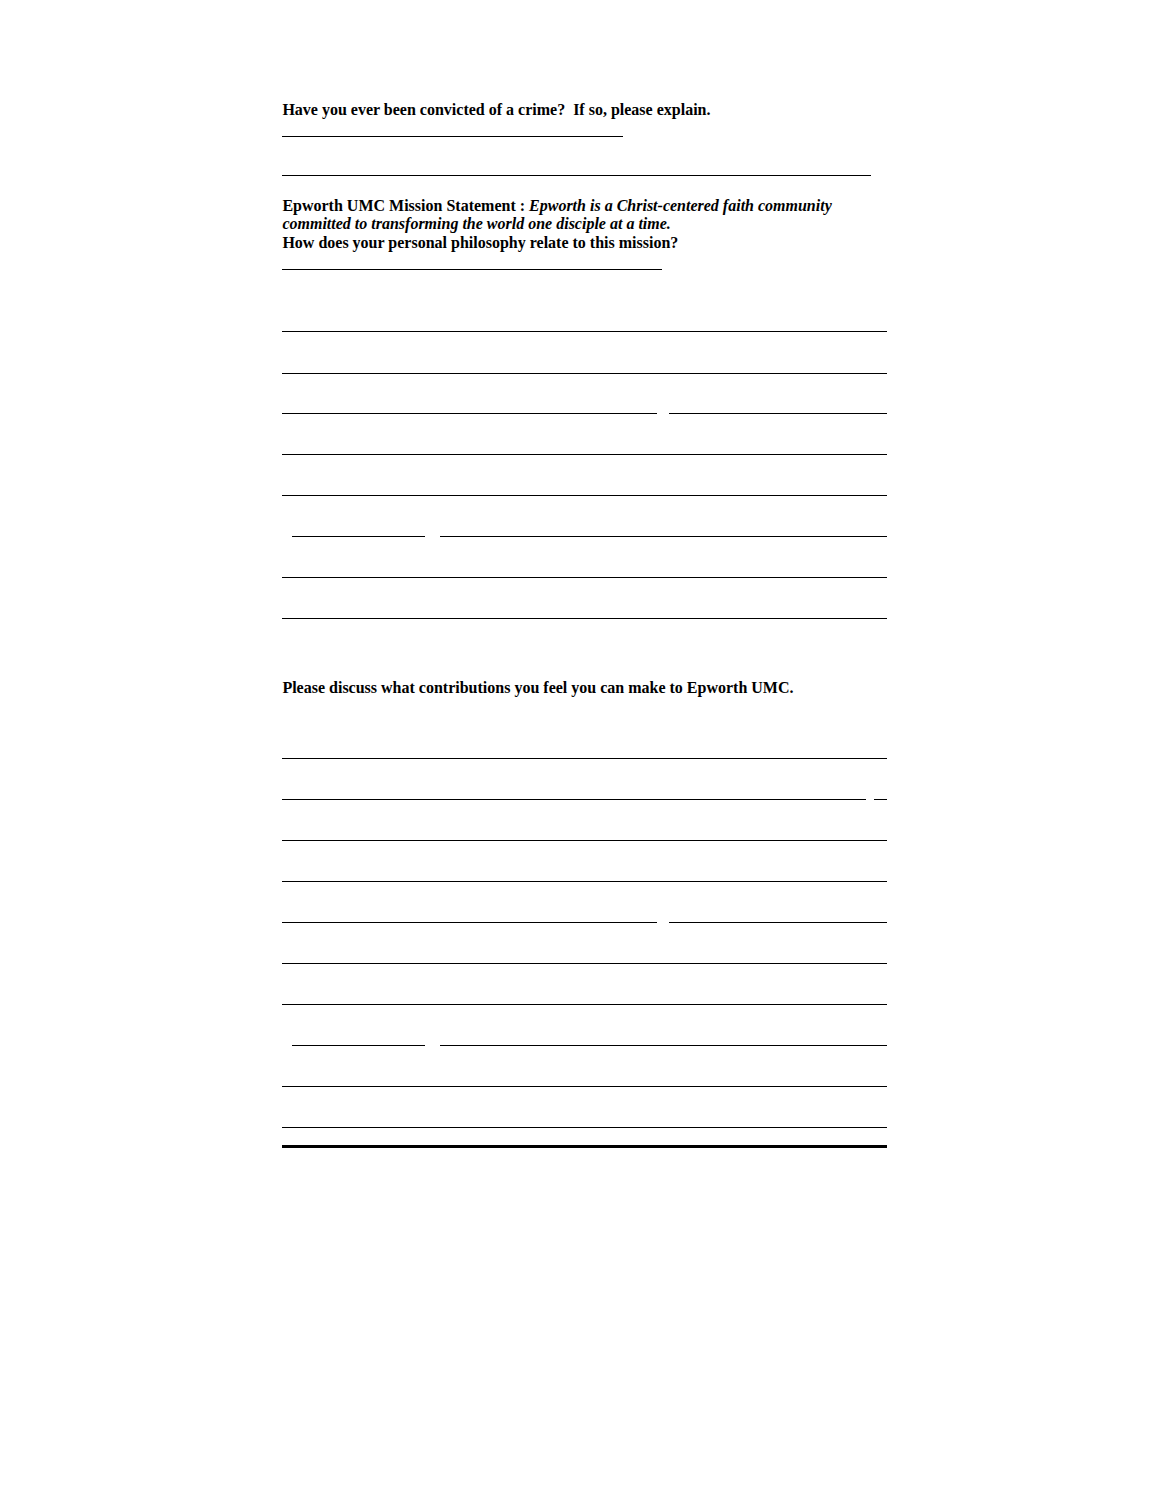Have you ever been convicted of a crime? If so, please explain.
Epworth UMC Mission Statement : Epworth is a Christ-centered faith community committed to transforming the world one disciple at a time.
How does your personal philosophy relate to this mission?
Please discuss what contributions you feel you can make to Epworth UMC.